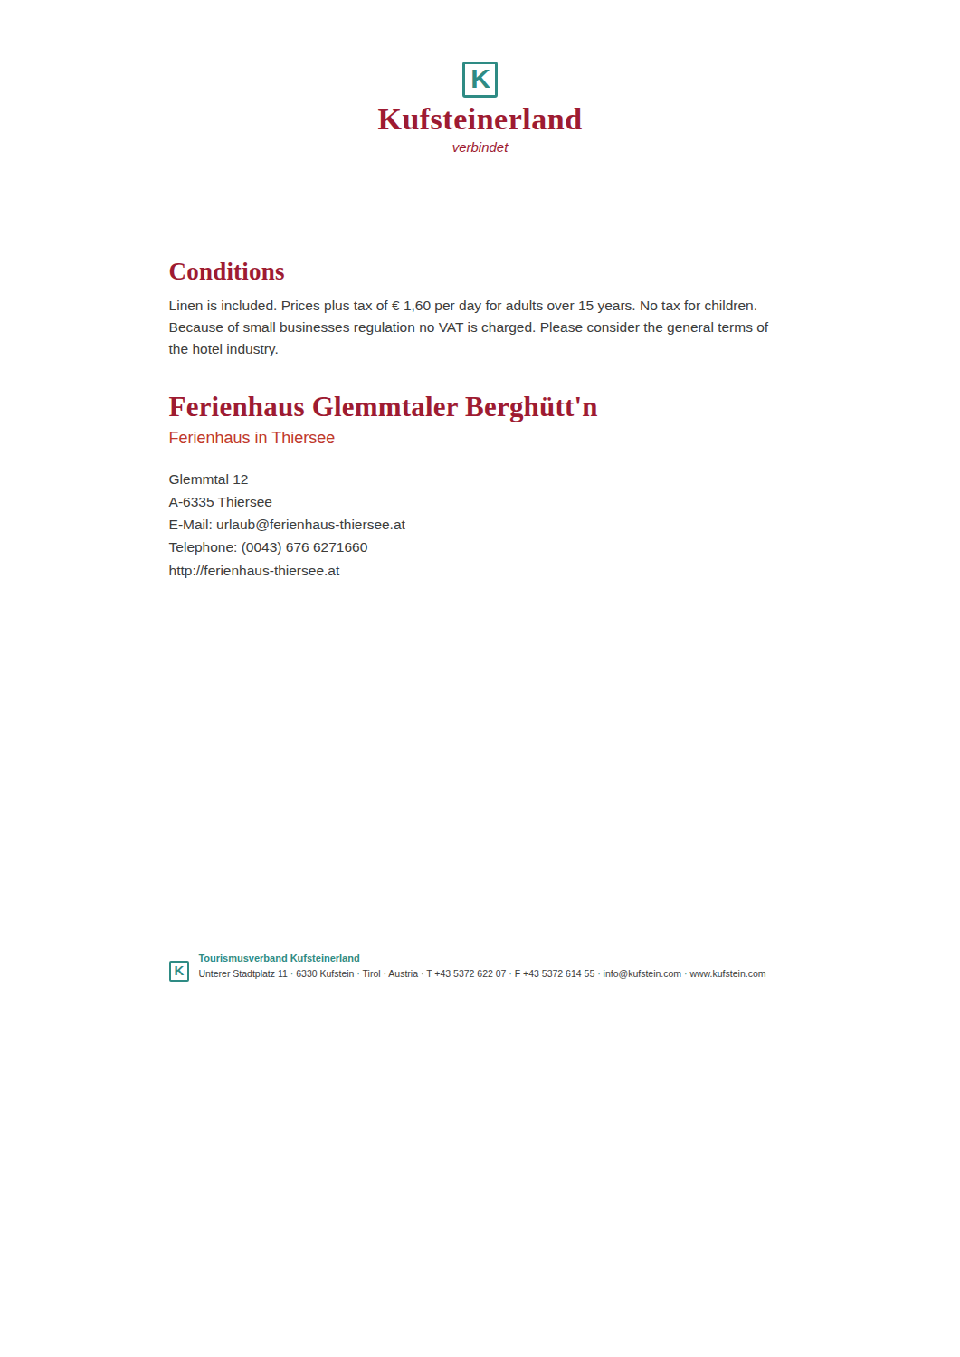K
Kufsteinerland
verbindet
Conditions
Linen is included. Prices plus tax of € 1,60 per day for adults over 15 years. No tax for children. Because of small businesses regulation no VAT is charged. Please consider the general terms of the hotel industry.
Ferienhaus Glemmtaler Berghütt'n
Ferienhaus in Thiersee
Glemmtal 12
A-6335 Thiersee
E-Mail: urlaub@ferienhaus-thiersee.at
Telephone: (0043) 676 6271660
http://ferienhaus-thiersee.at
K
Tourismusverband Kufsteinerland Unterer Stadtplatz 11 · 6330 Kufstein · Tirol · Austria · T +43 5372 622 07 · F +43 5372 614 55 · info@kufstein.com · www.kufstein.com